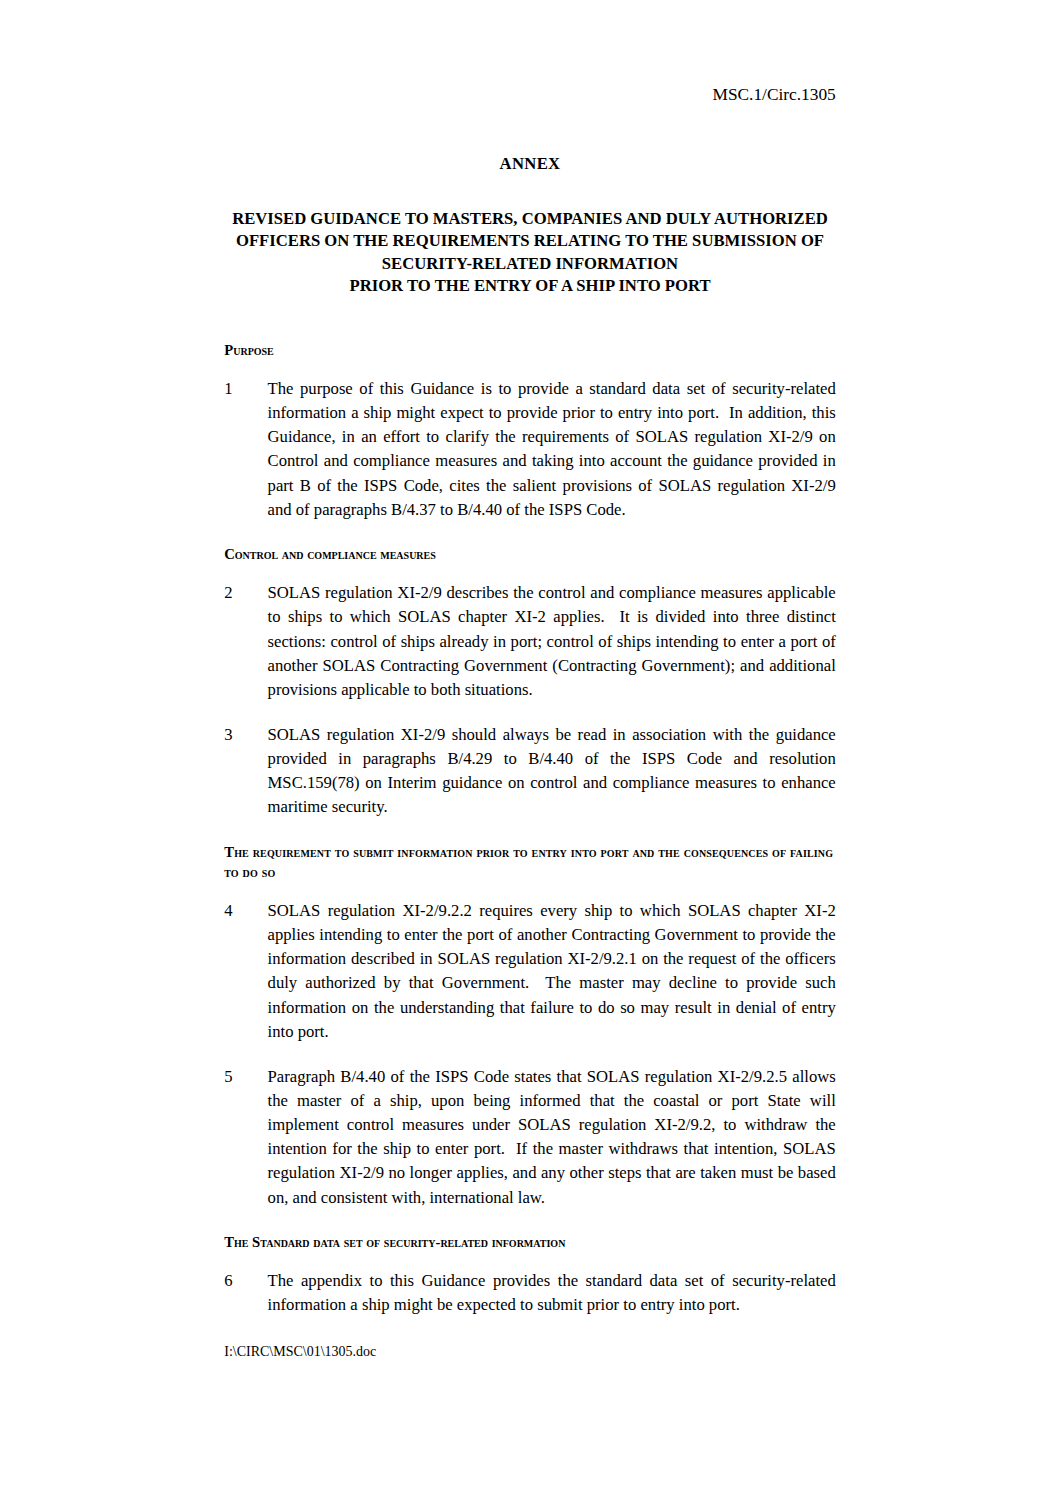MSC.1/Circ.1305
ANNEX
Revised guidance to masters, companies and duly authorized
officers on the requirements relating to the submission of
security-related information
prior to the entry of a ship into port
Purpose
1 The purpose of this Guidance is to provide a standard data set of security-related information a ship might expect to provide prior to entry into port. In addition, this Guidance, in an effort to clarify the requirements of SOLAS regulation XI-2/9 on Control and compliance measures and taking into account the guidance provided in part B of the ISPS Code, cites the salient provisions of SOLAS regulation XI-2/9 and of paragraphs B/4.37 to B/4.40 of the ISPS Code.
Control and compliance measures
2 SOLAS regulation XI-2/9 describes the control and compliance measures applicable to ships to which SOLAS chapter XI-2 applies. It is divided into three distinct sections: control of ships already in port; control of ships intending to enter a port of another SOLAS Contracting Government (Contracting Government); and additional provisions applicable to both situations.
3 SOLAS regulation XI-2/9 should always be read in association with the guidance provided in paragraphs B/4.29 to B/4.40 of the ISPS Code and resolution MSC.159(78) on Interim guidance on control and compliance measures to enhance maritime security.
The requirement to submit information prior to entry into port and the consequences of failing to do so
4 SOLAS regulation XI-2/9.2.2 requires every ship to which SOLAS chapter XI-2 applies intending to enter the port of another Contracting Government to provide the information described in SOLAS regulation XI-2/9.2.1 on the request of the officers duly authorized by that Government. The master may decline to provide such information on the understanding that failure to do so may result in denial of entry into port.
5 Paragraph B/4.40 of the ISPS Code states that SOLAS regulation XI-2/9.2.5 allows the master of a ship, upon being informed that the coastal or port State will implement control measures under SOLAS regulation XI-2/9.2, to withdraw the intention for the ship to enter port. If the master withdraws that intention, SOLAS regulation XI-2/9 no longer applies, and any other steps that are taken must be based on, and consistent with, international law.
The Standard data set of security-related information
6 The appendix to this Guidance provides the standard data set of security-related information a ship might be expected to submit prior to entry into port.
I:\CIRC\MSC\01\1305.doc